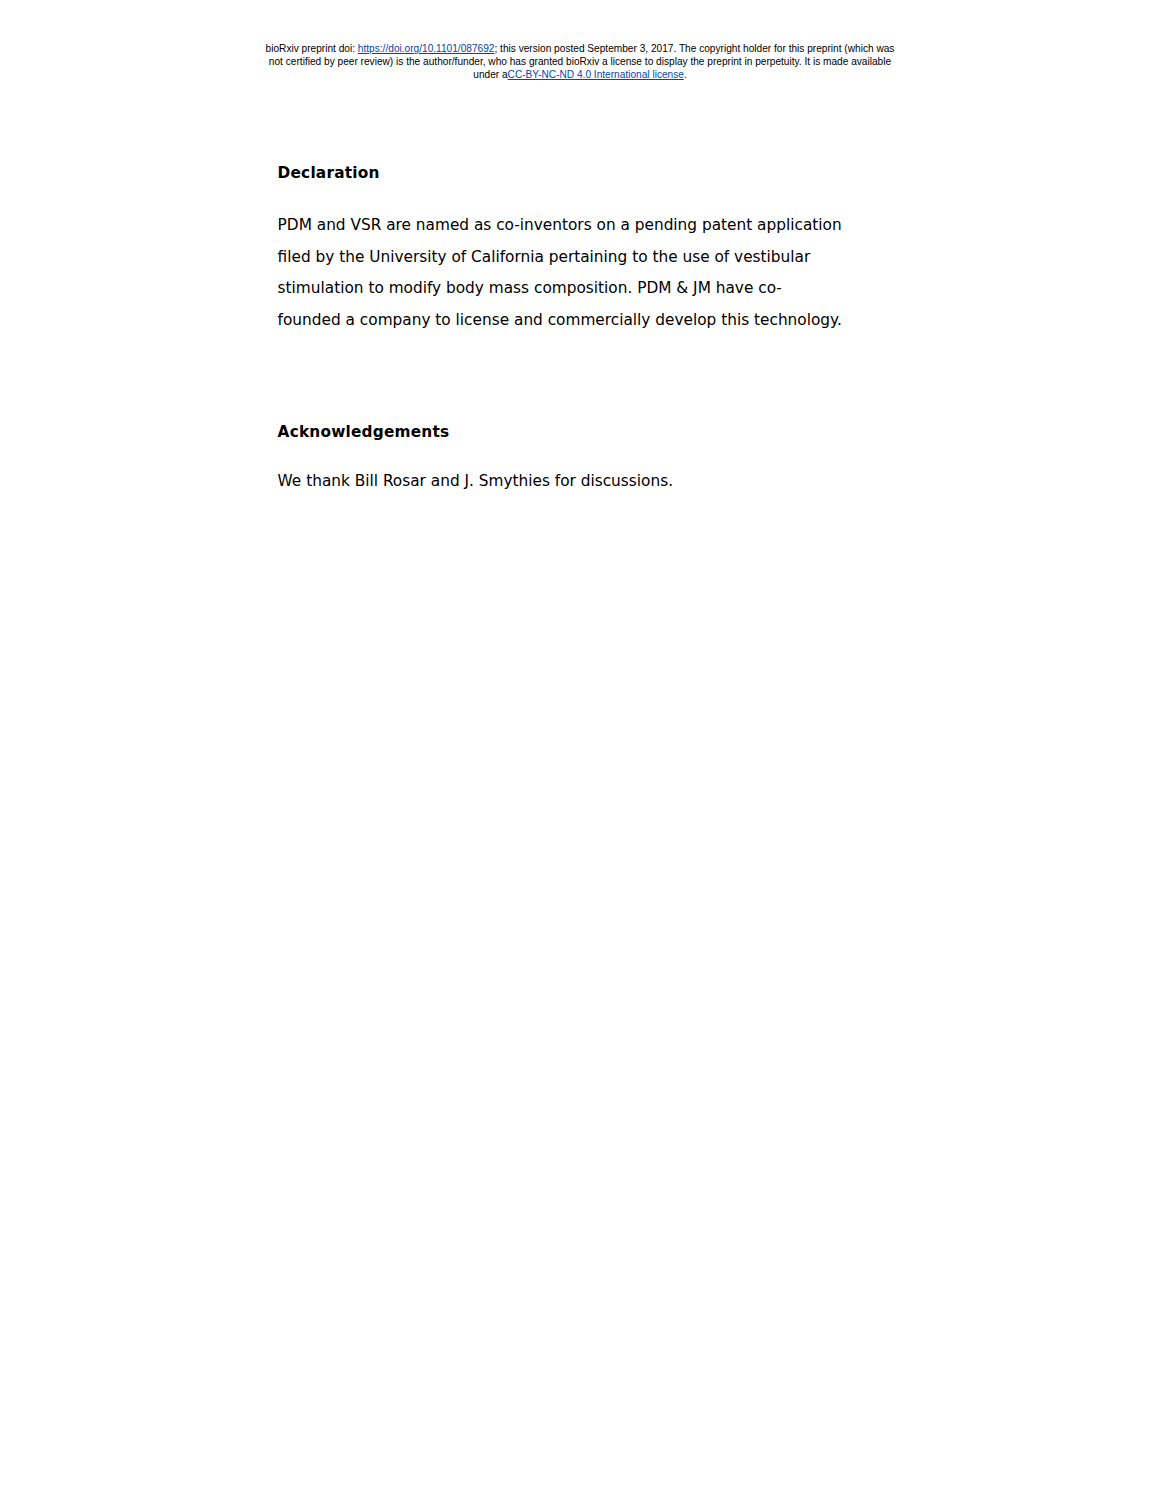bioRxiv preprint doi: https://doi.org/10.1101/087692; this version posted September 3, 2017. The copyright holder for this preprint (which was
not certified by peer review) is the author/funder, who has granted bioRxiv a license to display the preprint in perpetuity. It is made available
under aCC-BY-NC-ND 4.0 International license.
Declaration
PDM and VSR are named as co-inventors on a pending patent application filed by the University of California pertaining to the use of vestibular stimulation to modify body mass composition. PDM & JM have co-founded a company to license and commercially develop this technology.
Acknowledgements
We thank Bill Rosar and J. Smythies for discussions.